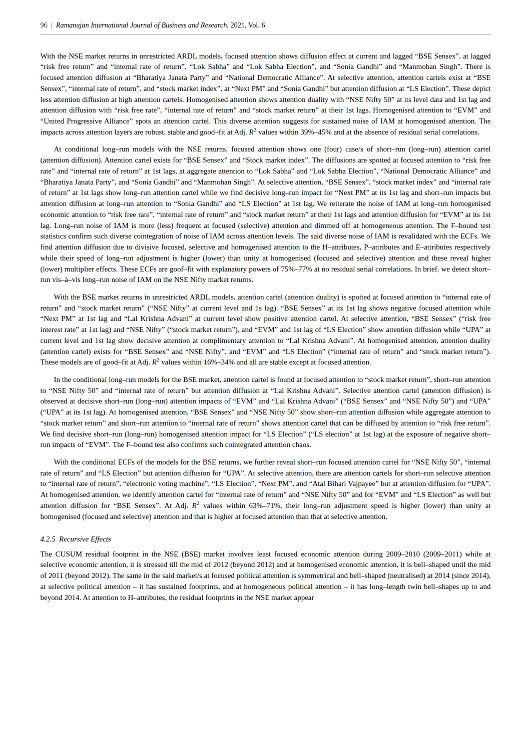96 | Ramanujan International Journal of Business and Research, 2021, Vol. 6
With the NSE market returns in unrestricted ARDL models, focused attention shows diffusion effect at current and lagged “BSE Sensex”, at lagged “risk free return” and “internal rate of return”, “Lok Sabha” and “Lok Sabha Election”, and “Sonia Gandhi” and “Manmohan Singh”. There is focused attention diffusion at “Bharatiya Janata Party” and “National Democratic Alliance”. At selective attention, attention cartels exist at “BSE Sensex”, “internal rate of return”, and “stock market index”, at “Next PM” and “Sonia Gandhi” but attention diffusion at “LS Election”. These depict less attention diffusion at high attention cartels. Homogenised attention shows attention duality with “NSE Nifty 50” at its level data and 1st lag and attention diffusion with “risk free rate”, “internal rate of return” and “stock market return” at their 1st lags. Homogenised attention to “EVM” and “United Progressive Alliance” spots an attention cartel. This diverse attention suggests for sustained noise of IAM at homogenised attention. The impacts across attention layers are robust, stable and good–fit at Adj. R2 values within 39%–45% and at the absence of residual serial correlations.
At conditional long–run models with the NSE returns, focused attention shows one (four) case/s of short–run (long–run) attention cartel (attention diffusion). Attention cartel exists for “BSE Sensex” and “Stock market index”. The diffusions are spotted at focused attention to “risk free rate” and “internal rate of return” at 1st lags, at aggregate attention to “Lok Sabha” and “Lok Sabha Election”, “National Democratic Alliance” and “Bharatiya Janata Party”, and “Sonia Gandhi” and “Manmohan Singh”. At selective attention, “BSE Sensex”, “stock market index” and “internal rate of return” at 1st lags show long–run attention cartel while we find decisive long–run impact for “Next PM” at its 1st lag and short–run impacts but attention diffusion at long–run attention to “Sonia Gandhi” and “LS Election” at 1st lag. We reiterate the noise of IAM at long–run homogenised economic attention to “risk free rate”, “internal rate of return” and “stock market return” at their 1st lags and attention diffusion for “EVM” at its 1st lag. Long–run noise of IAM is more (less) frequent at focused (selective) attention and dimmed off at homogeneous attention. The F–bound test statistics confirm such diverse cointegration of noise of IAM across attention levels. The said diverse noise of IAM is revalidated with the ECFs. We find attention diffusion due to divisive focused, selective and homogenised attention to the H–attributes, P–attributes and E–attributes respectively while their speed of long–run adjustment is higher (lower) than unity at homogenised (focused and selective) attention and these reveal higher (lower) multiplier effects. These ECFs are goof–fit with explanatory powers of 75%–77% at no residual serial correlations. In brief, we detect short–run vis–à–vis long–run noise of IAM on the NSE Nifty market returns.
With the BSE market returns in unrestricted ARDL models, attention cartel (attention duality) is spotted at focused attention to “internal rate of return” and “stock market return” (“NSE Nifty” at current level and 1s lag). “BSE Sensex” at its 1st lag shows negative focused attention while “Next PM” at 1st lag and “Lal Krishna Advani” at current level show positive attention cartel. At selective attention, “BSE Sensex” (“risk free interest rate” at 1st lag) and “NSE Nifty” (“stock market return”), and “EVM” and 1st lag of “LS Election” show attention diffusion while “UPA” at current level and 1st lag show decisive attention at complimentary attention to “Lal Krishna Advani”. At homogenised attention, attention duality (attention cartel) exists for “BSE Sensex” and “NSE Nifty”, and “EVM” and “LS Election” (“internal rate of return” and “stock market return”). These models are of good–fit at Adj. R2 values within 16%–34% and all are stable except at focused attention.
In the conditional long–run models for the BSE market, attention cartel is found at focused attention to “stock market return”, short–run attention to “NSE Nifty 50” and “internal rate of return” but attention diffusion at “Lal Krishna Advani”. Selective attention cartel (attention diffusion) is observed at decisive short–run (long–run) attention impacts of “EVM” and “Lal Krishna Advani” (“BSE Sensex” and “NSE Nifty 50”) and “UPA” (“UPA” at its 1st lag). At homogenised attention, “BSE Sensex” and “NSE Nifty 50” show short–run attention diffusion while aggregate attention to “stock market return” and short–run attention to “internal rate of return” shows attention cartel that can be diffused by attention to “risk free return”. We find decisive short–run (long–run) homogenised attention impact for “LS Election” (“LS election” at 1st lag) at the exposure of negative short–run impacts of “EVM”. The F–bound test also confirms such cointegrated attention chaos.
With the conditional ECFs of the models for the BSE returns, we further reveal short–run focused attention cartel for “NSE Nifty 50”, “internal rate of return” and “LS Election” but attention diffusion for “UPA”. At selective attention, there are attention cartels for short–run selective attention to “internal rate of return”, “electronic voting machine”, “LS Election”, “Next PM”, and “Atal Bihari Vajpayee” but at attention diffusion for “UPA”. At homogenised attention, we identify attention cartel for “internal rate of return” and “NSE Nifty 50” and for “EVM” and “LS Election” as well but attention diffusion for “BSE Sensex”. At Adj. R2 values within 63%–71%, their long–run adjustment speed is higher (lower) than unity at homogenised (focused and selective) attention and that is higher at focused attention than that at selective attention.
4.2.5 Recursive Effects
The CUSUM residual footprint in the NSE (BSE) market involves least focused economic attention during 2009–2010 (2009–2011) while at selective economic attention, it is stressed till the mid of 2012 (beyond 2012) and at homogenised economic attention, it is bell–shaped until the mid of 2011 (beyond 2012). The same in the said market/s at focused political attention is symmetrical and bell–shaped (neutralised) at 2014 (since 2014), at selective political attention – it has sustained footprints, and at homogeneous political attention – it has long–length twin bell–shapes up to and beyond 2014. At attention to H–attributes, the residual footprints in the NSE market appear